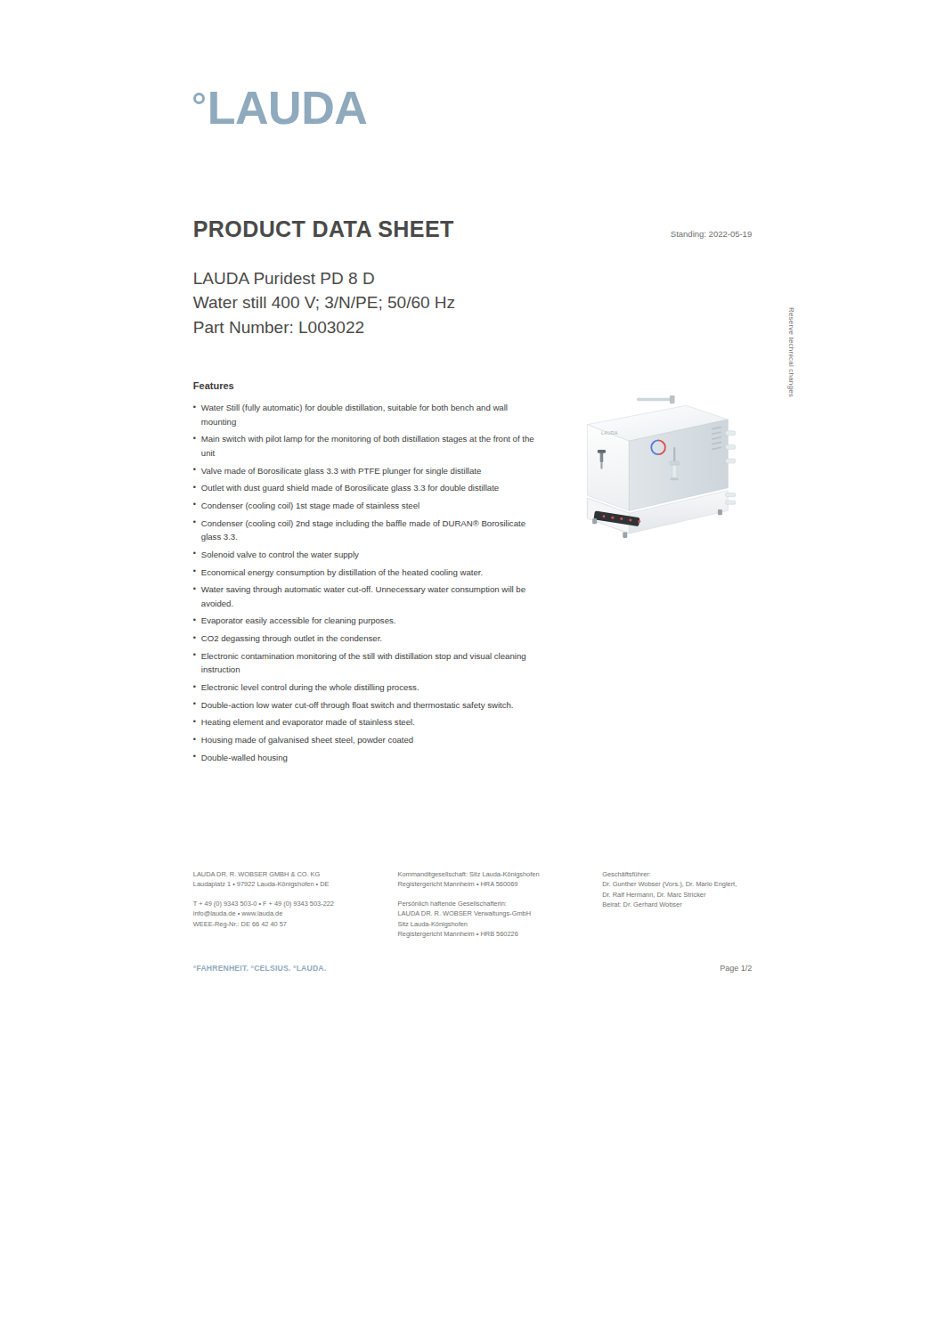LAUDA
PRODUCT DATA SHEET
Standing: 2022-05-19
LAUDA Puridest PD 8 D
Water still 400 V; 3/N/PE; 50/60 Hz
Part Number: L003022
Features
Water Still (fully automatic) for double distillation, suitable for both bench and wall mounting
Main switch with pilot lamp for the monitoring of both distillation stages at the front of the unit
Valve made of Borosilicate glass 3.3 with PTFE plunger for single distillate
Outlet with dust guard shield made of Borosilicate glass 3.3 for double distillate
Condenser (cooling coil) 1st stage made of stainless steel
Condenser (cooling coil) 2nd stage including the baffle made of DURAN® Borosilicate glass 3.3.
Solenoid valve to control the water supply
Economical energy consumption by distillation of the heated cooling water.
Water saving through automatic water cut-off. Unnecessary water consumption will be avoided.
Evaporator easily accessible for cleaning purposes.
CO2 degassing through outlet in the condenser.
Electronic contamination monitoring of the still with distillation stop and visual cleaning instruction
Electronic level control during the whole distilling process.
Double-action low water cut-off through float switch and thermostatic safety switch.
Heating element and evaporator made of stainless steel.
Housing made of galvanised sheet steel, powder coated
Double-walled housing
LAUDA
Reserve technical changes
LAUDA DR. R. WOBSER GMBH & CO. KG
Laudaplatz 1 • 97922 Lauda-Königshofen • DE
T + 49 (0) 9343 503-0 • F + 49 (0) 9343 503-222
info@lauda.de • www.lauda.de
WEEE-Reg-Nr.: DE 66 42 40 57
Kommanditgesellschaft: Sitz Lauda-Königshofen
Registergericht Mannheim • HRA 560069
Persönlich haftende Gesellschafterin:
LAUDA DR. R. WOBSER Verwaltungs-GmbH
Sitz Lauda-Königshofen
Registergericht Mannheim • HRB 560226
Geschäftsführer:
Dr. Gunther Wobser (Vors.), Dr. Mario Englert,
Dr. Ralf Hermann, Dr. Marc Stricker
Beirat: Dr. Gerhard Wobser
°FAHRENHEIT. °CELSIUS. °LAUDA.
Page 1/2